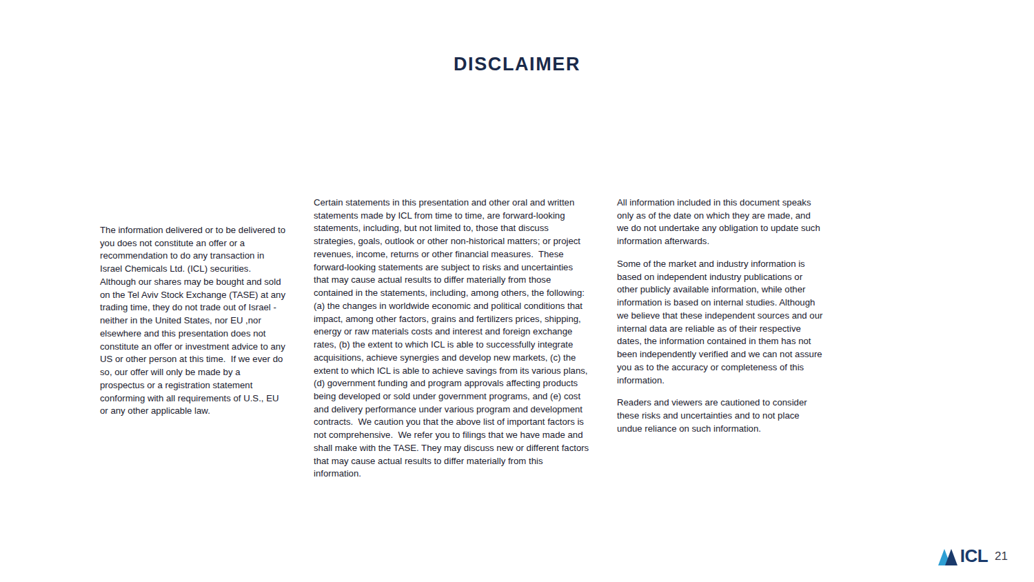DISCLAIMER
The information delivered or to be delivered to you does not constitute an offer or a recommendation to do any transaction in Israel Chemicals Ltd. (ICL) securities. Although our shares may be bought and sold on the Tel Aviv Stock Exchange (TASE) at any trading time, they do not trade out of Israel - neither in the United States, nor EU ,nor elsewhere and this presentation does not constitute an offer or investment advice to any US or other person at this time. If we ever do so, our offer will only be made by a prospectus or a registration statement conforming with all requirements of U.S., EU or any other applicable law.
Certain statements in this presentation and other oral and written statements made by ICL from time to time, are forward-looking statements, including, but not limited to, those that discuss strategies, goals, outlook or other non-historical matters; or project revenues, income, returns or other financial measures. These forward-looking statements are subject to risks and uncertainties that may cause actual results to differ materially from those contained in the statements, including, among others, the following: (a) the changes in worldwide economic and political conditions that impact, among other factors, grains and fertilizers prices, shipping, energy or raw materials costs and interest and foreign exchange rates, (b) the extent to which ICL is able to successfully integrate acquisitions, achieve synergies and develop new markets, (c) the extent to which ICL is able to achieve savings from its various plans, (d) government funding and program approvals affecting products being developed or sold under government programs, and (e) cost and delivery performance under various program and development contracts. We caution you that the above list of important factors is not comprehensive. We refer you to filings that we have made and shall make with the TASE. They may discuss new or different factors that may cause actual results to differ materially from this information.
All information included in this document speaks only as of the date on which they are made, and we do not undertake any obligation to update such information afterwards.
Some of the market and industry information is based on independent industry publications or other publicly available information, while other information is based on internal studies. Although we believe that these independent sources and our internal data are reliable as of their respective dates, the information contained in them has not been independently verified and we can not assure you as to the accuracy or completeness of this information.
Readers and viewers are cautioned to consider these risks and uncertainties and to not place undue reliance on such information.
ICL
21